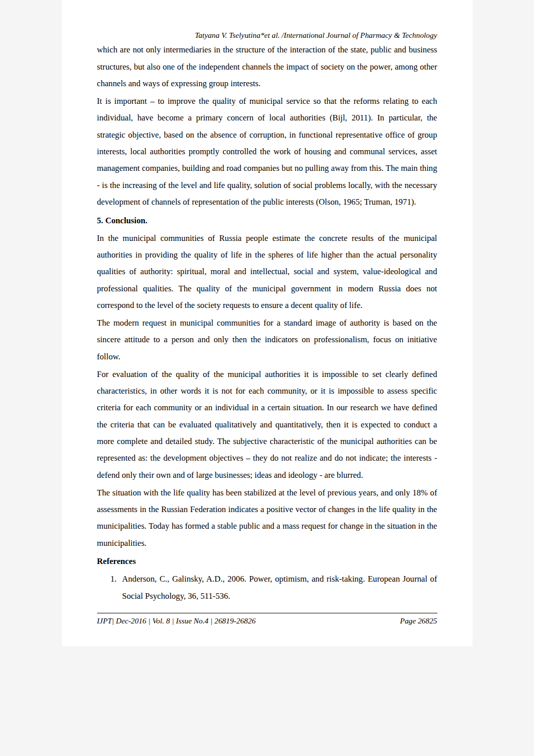Tatyana V. Tselyutina*et al. /International Journal of Pharmacy & Technology
which are not only intermediaries in the structure of the interaction of the state, public and business structures, but also one of the independent channels the impact of society on the power, among other channels and ways of expressing group interests.
It is important – to improve the quality of municipal service so that the reforms relating to each individual, have become a primary concern of local authorities (Bijl, 2011). In particular, the strategic objective, based on the absence of corruption, in functional representative office of group interests, local authorities promptly controlled the work of housing and communal services, asset management companies, building and road companies but no pulling away from this. The main thing - is the increasing of the level and life quality, solution of social problems locally, with the necessary development of channels of representation of the public interests (Olson, 1965; Truman, 1971).
5. Conclusion.
In the municipal communities of Russia people estimate the concrete results of the municipal authorities in providing the quality of life in the spheres of life higher than the actual personality qualities of authority: spiritual, moral and intellectual, social and system, value-ideological and professional qualities. The quality of the municipal government in modern Russia does not correspond to the level of the society requests to ensure a decent quality of life.
The modern request in municipal communities for a standard image of authority is based on the sincere attitude to a person and only then the indicators on professionalism, focus on initiative follow.
For evaluation of the quality of the municipal authorities it is impossible to set clearly defined characteristics, in other words it is not for each community, or it is impossible to assess specific criteria for each community or an individual in a certain situation. In our research we have defined the criteria that can be evaluated qualitatively and quantitatively, then it is expected to conduct a more complete and detailed study. The subjective characteristic of the municipal authorities can be represented as: the development objectives – they do not realize and do not indicate; the interests - defend only their own and of large businesses; ideas and ideology - are blurred.
The situation with the life quality has been stabilized at the level of previous years, and only 18% of assessments in the Russian Federation indicates a positive vector of changes in the life quality in the municipalities. Today has formed a stable public and a mass request for change in the situation in the municipalities.
References
Anderson, C., Galinsky, A.D., 2006. Power, optimism, and risk-taking. European Journal of Social Psychology, 36, 511-536.
IJPT| Dec-2016 | Vol. 8 | Issue No.4 | 26819-26826 Page 26825